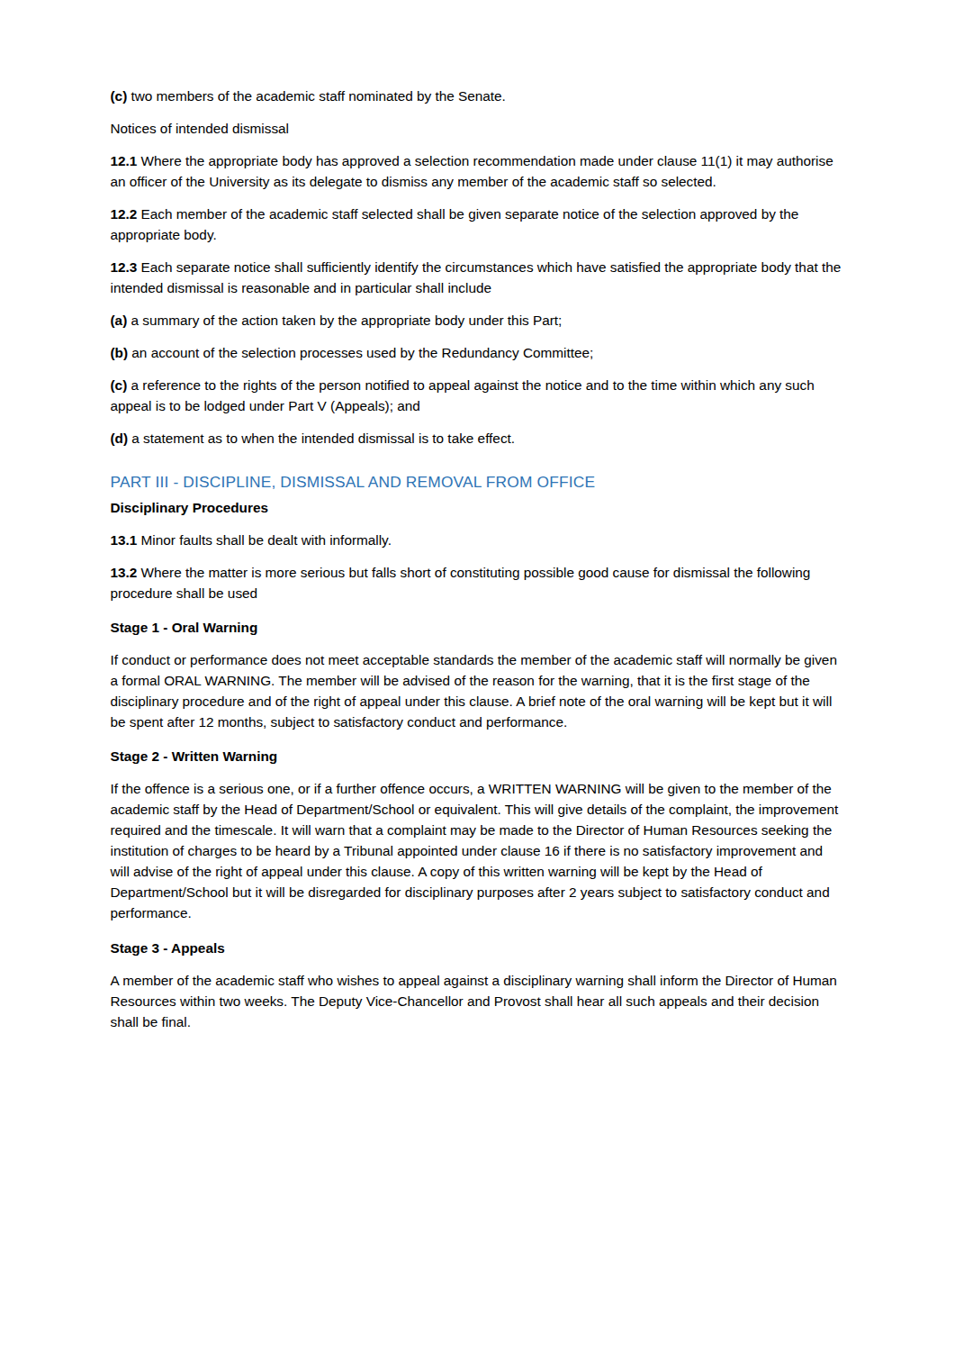(c) two members of the academic staff nominated by the Senate.
Notices of intended dismissal
12.1 Where the appropriate body has approved a selection recommendation made under clause 11(1) it may authorise an officer of the University as its delegate to dismiss any member of the academic staff so selected.
12.2 Each member of the academic staff selected shall be given separate notice of the selection approved by the appropriate body.
12.3 Each separate notice shall sufficiently identify the circumstances which have satisfied the appropriate body that the intended dismissal is reasonable and in particular shall include
(a) a summary of the action taken by the appropriate body under this Part;
(b) an account of the selection processes used by the Redundancy Committee;
(c) a reference to the rights of the person notified to appeal against the notice and to the time within which any such appeal is to be lodged under Part V (Appeals); and
(d) a statement as to when the intended dismissal is to take effect.
PART III - DISCIPLINE, DISMISSAL AND REMOVAL FROM OFFICE
Disciplinary Procedures
13.1 Minor faults shall be dealt with informally.
13.2 Where the matter is more serious but falls short of constituting possible good cause for dismissal the following procedure shall be used
Stage 1 - Oral Warning
If conduct or performance does not meet acceptable standards the member of the academic staff will normally be given a formal ORAL WARNING. The member will be advised of the reason for the warning, that it is the first stage of the disciplinary procedure and of the right of appeal under this clause. A brief note of the oral warning will be kept but it will be spent after 12 months, subject to satisfactory conduct and performance.
Stage 2 - Written Warning
If the offence is a serious one, or if a further offence occurs, a WRITTEN WARNING will be given to the member of the academic staff by the Head of Department/School or equivalent. This will give details of the complaint, the improvement required and the timescale. It will warn that a complaint may be made to the Director of Human Resources seeking the institution of charges to be heard by a Tribunal appointed under clause 16 if there is no satisfactory improvement and will advise of the right of appeal under this clause. A copy of this written warning will be kept by the Head of Department/School but it will be disregarded for disciplinary purposes after 2 years subject to satisfactory conduct and performance.
Stage 3 - Appeals
A member of the academic staff who wishes to appeal against a disciplinary warning shall inform the Director of Human Resources within two weeks. The Deputy Vice-Chancellor and Provost shall hear all such appeals and their decision shall be final.